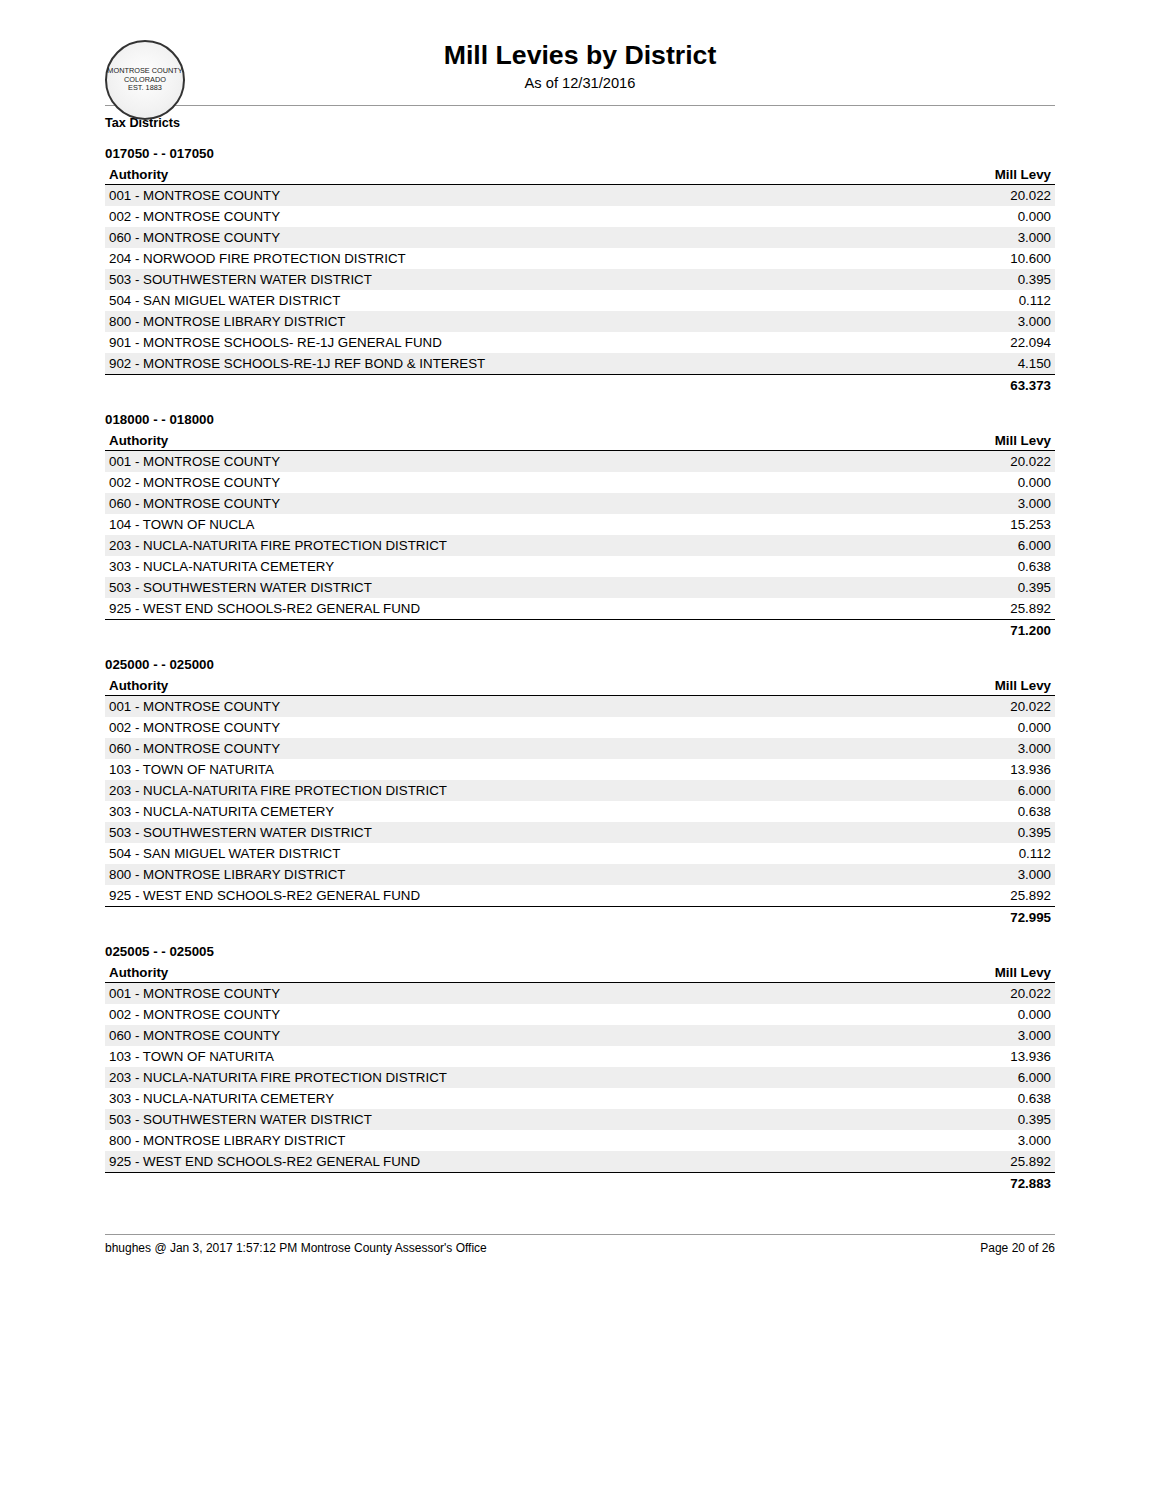MONTROSE COUNTY
COLORADO
EST. 1883
Mill Levies by District
As of 12/31/2016
Tax Districts
017050 - - 017050
| Authority | Mill Levy |
| --- | --- |
| 001 - MONTROSE COUNTY | 20.022 |
| 002 - MONTROSE COUNTY | 0.000 |
| 060 - MONTROSE COUNTY | 3.000 |
| 204 - NORWOOD FIRE PROTECTION DISTRICT | 10.600 |
| 503 - SOUTHWESTERN WATER DISTRICT | 0.395 |
| 504 - SAN MIGUEL WATER DISTRICT | 0.112 |
| 800 - MONTROSE LIBRARY DISTRICT | 3.000 |
| 901 - MONTROSE SCHOOLS- RE-1J GENERAL FUND | 22.094 |
| 902 - MONTROSE SCHOOLS-RE-1J REF BOND & INTEREST | 4.150 |
| | 63.373 |
018000 - - 018000
| Authority | Mill Levy |
| --- | --- |
| 001 - MONTROSE COUNTY | 20.022 |
| 002 - MONTROSE COUNTY | 0.000 |
| 060 - MONTROSE COUNTY | 3.000 |
| 104 - TOWN OF NUCLA | 15.253 |
| 203 - NUCLA-NATURITA FIRE PROTECTION DISTRICT | 6.000 |
| 303 - NUCLA-NATURITA CEMETERY | 0.638 |
| 503 - SOUTHWESTERN WATER DISTRICT | 0.395 |
| 925 - WEST END SCHOOLS-RE2 GENERAL FUND | 25.892 |
| | 71.200 |
025000 - - 025000
| Authority | Mill Levy |
| --- | --- |
| 001 - MONTROSE COUNTY | 20.022 |
| 002 - MONTROSE COUNTY | 0.000 |
| 060 - MONTROSE COUNTY | 3.000 |
| 103 - TOWN OF NATURITA | 13.936 |
| 203 - NUCLA-NATURITA FIRE PROTECTION DISTRICT | 6.000 |
| 303 - NUCLA-NATURITA CEMETERY | 0.638 |
| 503 - SOUTHWESTERN WATER DISTRICT | 0.395 |
| 504 - SAN MIGUEL WATER DISTRICT | 0.112 |
| 800 - MONTROSE LIBRARY DISTRICT | 3.000 |
| 925 - WEST END SCHOOLS-RE2 GENERAL FUND | 25.892 |
| | 72.995 |
025005 - - 025005
| Authority | Mill Levy |
| --- | --- |
| 001 - MONTROSE COUNTY | 20.022 |
| 002 - MONTROSE COUNTY | 0.000 |
| 060 - MONTROSE COUNTY | 3.000 |
| 103 - TOWN OF NATURITA | 13.936 |
| 203 - NUCLA-NATURITA FIRE PROTECTION DISTRICT | 6.000 |
| 303 - NUCLA-NATURITA CEMETERY | 0.638 |
| 503 - SOUTHWESTERN WATER DISTRICT | 0.395 |
| 800 - MONTROSE LIBRARY DISTRICT | 3.000 |
| 925 - WEST END SCHOOLS-RE2 GENERAL FUND | 25.892 |
| | 72.883 |
bhughes @ Jan 3, 2017 1:57:12 PM Montrose County Assessor's Office
Page 20 of 26